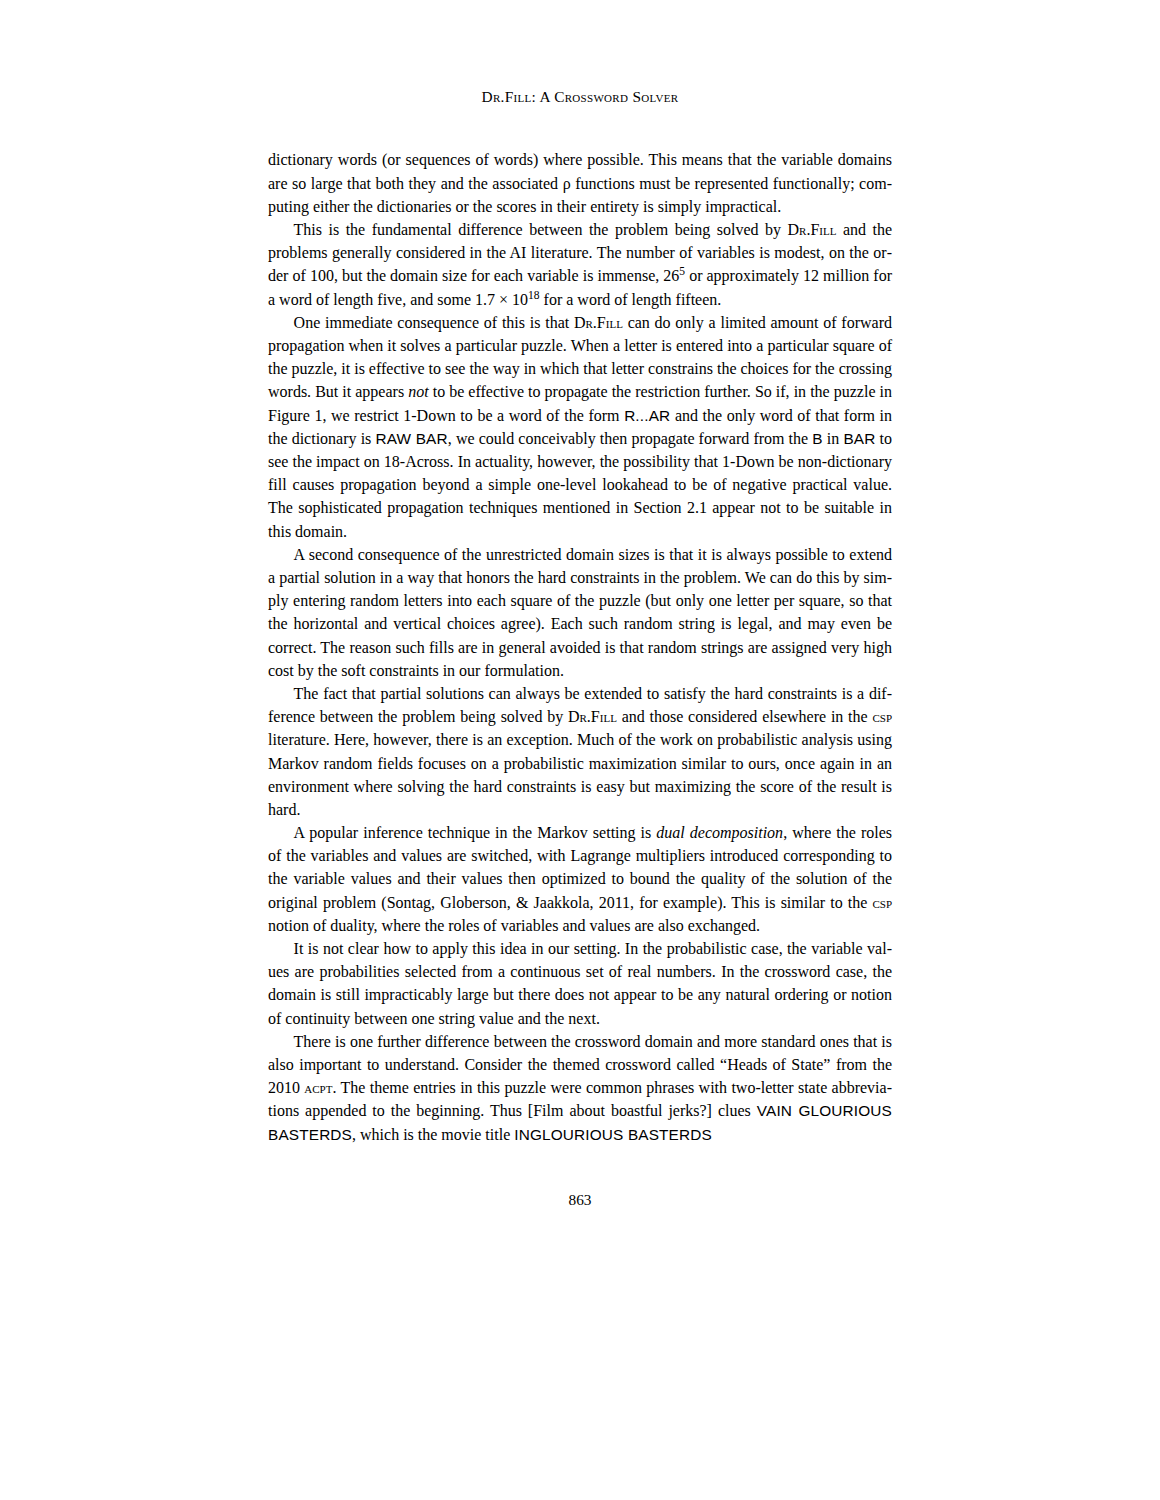Dr.Fill: A Crossword Solver
dictionary words (or sequences of words) where possible. This means that the variable domains are so large that both they and the associated ρ functions must be represented functionally; computing either the dictionaries or the scores in their entirety is simply impractical.
This is the fundamental difference between the problem being solved by Dr.Fill and the problems generally considered in the AI literature. The number of variables is modest, on the order of 100, but the domain size for each variable is immense, 265 or approximately 12 million for a word of length five, and some 1.7 × 1018 for a word of length fifteen.
One immediate consequence of this is that Dr.Fill can do only a limited amount of forward propagation when it solves a particular puzzle. When a letter is entered into a particular square of the puzzle, it is effective to see the way in which that letter constrains the choices for the crossing words. But it appears not to be effective to propagate the restriction further. So if, in the puzzle in Figure 1, we restrict 1-Down to be a word of the form R...AR and the only word of that form in the dictionary is RAW BAR, we could conceivably then propagate forward from the B in BAR to see the impact on 18-Across. In actuality, however, the possibility that 1-Down be non-dictionary fill causes propagation beyond a simple one-level lookahead to be of negative practical value. The sophisticated propagation techniques mentioned in Section 2.1 appear not to be suitable in this domain.
A second consequence of the unrestricted domain sizes is that it is always possible to extend a partial solution in a way that honors the hard constraints in the problem. We can do this by simply entering random letters into each square of the puzzle (but only one letter per square, so that the horizontal and vertical choices agree). Each such random string is legal, and may even be correct. The reason such fills are in general avoided is that random strings are assigned very high cost by the soft constraints in our formulation.
The fact that partial solutions can always be extended to satisfy the hard constraints is a difference between the problem being solved by Dr.Fill and those considered elsewhere in the csp literature. Here, however, there is an exception. Much of the work on probabilistic analysis using Markov random fields focuses on a probabilistic maximization similar to ours, once again in an environment where solving the hard constraints is easy but maximizing the score of the result is hard.
A popular inference technique in the Markov setting is dual decomposition, where the roles of the variables and values are switched, with Lagrange multipliers introduced corresponding to the variable values and their values then optimized to bound the quality of the solution of the original problem (Sontag, Globerson, & Jaakkola, 2011, for example). This is similar to the csp notion of duality, where the roles of variables and values are also exchanged.
It is not clear how to apply this idea in our setting. In the probabilistic case, the variable values are probabilities selected from a continuous set of real numbers. In the crossword case, the domain is still impracticably large but there does not appear to be any natural ordering or notion of continuity between one string value and the next.
There is one further difference between the crossword domain and more standard ones that is also important to understand. Consider the themed crossword called “Heads of State” from the 2010 acpt. The theme entries in this puzzle were common phrases with two-letter state abbreviations appended to the beginning. Thus [Film about boastful jerks?] clues VAIN GLOURIOUS BASTERDS, which is the movie title INGLOURIOUS BASTERDS
863